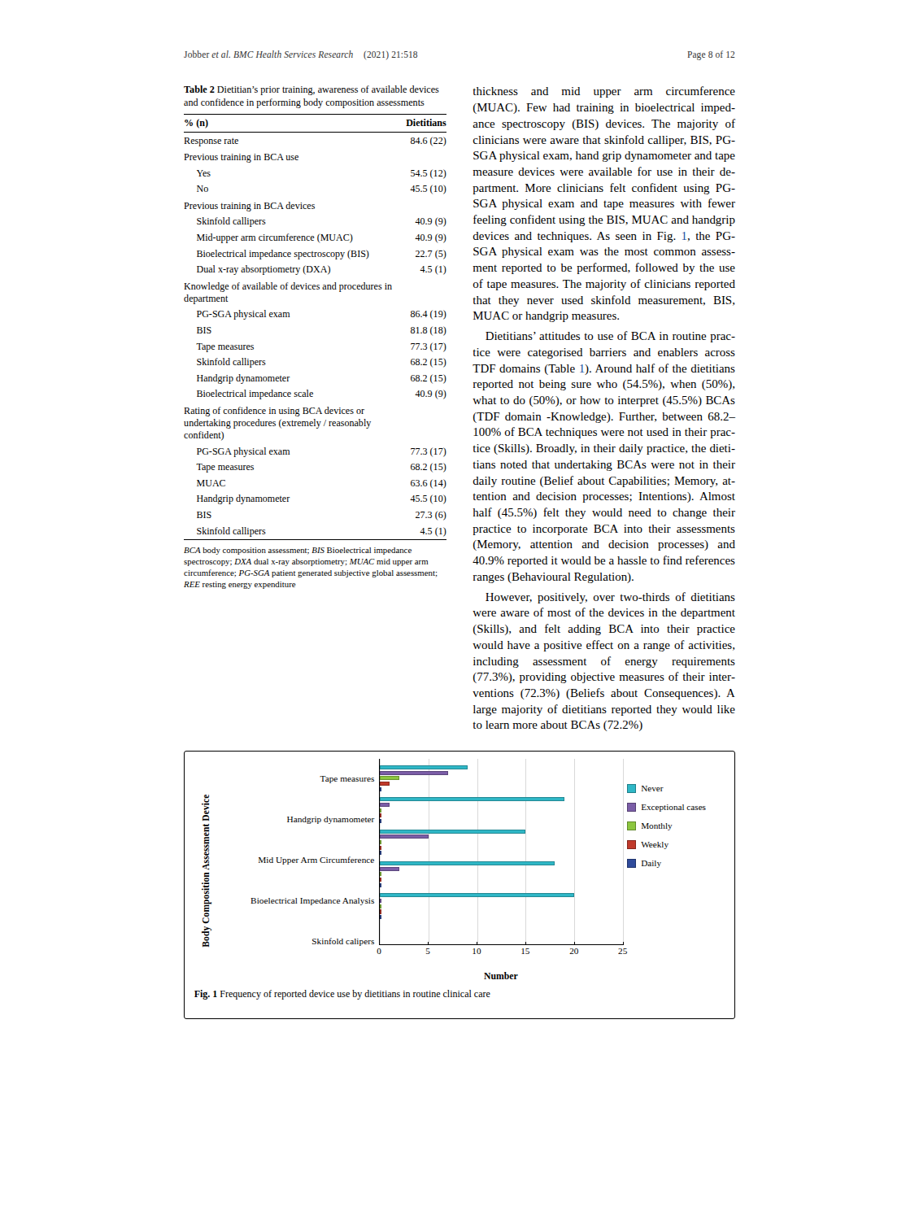Jobber et al. BMC Health Services Research(2021) 21:518
Page 8 of 12
Table 2 Dietitian’s prior training, awareness of available devices and confidence in performing body composition assessments
| % (n) | Dietitians |
| --- | --- |
| Response rate | 84.6 (22) |
| Previous training in BCA use | |
| Yes | 54.5 (12) |
| No | 45.5 (10) |
| Previous training in BCA devices | |
| Skinfold callipers | 40.9 (9) |
| Mid-upper arm circumference (MUAC) | 40.9 (9) |
| Bioelectrical impedance spectroscopy (BIS) | 22.7 (5) |
| Dual x-ray absorptiometry (DXA) | 4.5 (1) |
| Knowledge of available of devices and procedures in department | |
| PG-SGA physical exam | 86.4 (19) |
| BIS | 81.8 (18) |
| Tape measures | 77.3 (17) |
| Skinfold callipers | 68.2 (15) |
| Handgrip dynamometer | 68.2 (15) |
| Bioelectrical impedance scale | 40.9 (9) |
| Rating of confidence in using BCA devices or undertaking procedures (extremely / reasonably confident) | |
| PG-SGA physical exam | 77.3 (17) |
| Tape measures | 68.2 (15) |
| MUAC | 63.6 (14) |
| Handgrip dynamometer | 45.5 (10) |
| BIS | 27.3 (6) |
| Skinfold callipers | 4.5 (1) |
BCA body composition assessment; BIS Bioelectrical impedance spectroscopy; DXA dual x-ray absorptiometry; MUAC mid upper arm circumference; PG-SGA patient generated subjective global assessment; REE resting energy expenditure
thickness and mid upper arm circumference (MUAC). Few had training in bioelectrical impedance spectroscopy (BIS) devices. The majority of clinicians were aware that skinfold calliper, BIS, PG-SGA physical exam, hand grip dynamometer and tape measure devices were available for use in their department. More clinicians felt confident using PG-SGA physical exam and tape measures with fewer feeling confident using the BIS, MUAC and handgrip devices and techniques. As seen in Fig. 1, the PG-SGA physical exam was the most common assessment reported to be performed, followed by the use of tape measures. The majority of clinicians reported that they never used skinfold measurement, BIS, MUAC or handgrip measures.
Dietitians’ attitudes to use of BCA in routine practice were categorised barriers and enablers across TDF domains (Table 1). Around half of the dietitians reported not being sure who (54.5%), when (50%), what to do (50%), or how to interpret (45.5%) BCAs (TDF domain -Knowledge). Further, between 68.2–100% of BCA techniques were not used in their practice (Skills). Broadly, in their daily practice, the dietitians noted that undertaking BCAs were not in their daily routine (Belief about Capabilities; Memory, attention and decision processes; Intentions). Almost half (45.5%) felt they would need to change their practice to incorporate BCA into their assessments (Memory, attention and decision processes) and 40.9% reported it would be a hassle to find references ranges (Behavioural Regulation).
However, positively, over two-thirds of dietitians were aware of most of the devices in the department (Skills), and felt adding BCA into their practice would have a positive effect on a range of activities, including assessment of energy requirements (77.3%), providing objective measures of their interventions (72.3%) (Beliefs about Consequences). A large majority of dietitians reported they would like to learn more about BCAs (72.2%)
Body Composition Assessment Device
Tape measures
Handgrip dynamometer
Mid Upper Arm Circumference
Bioelectrical Impedance Analysis
Skinfold calipers
0 5 10 15 20 25
Number
Never
Exceptional cases
Monthly
Weekly
Daily
Fig. 1 Frequency of reported device use by dietitians in routine clinical care